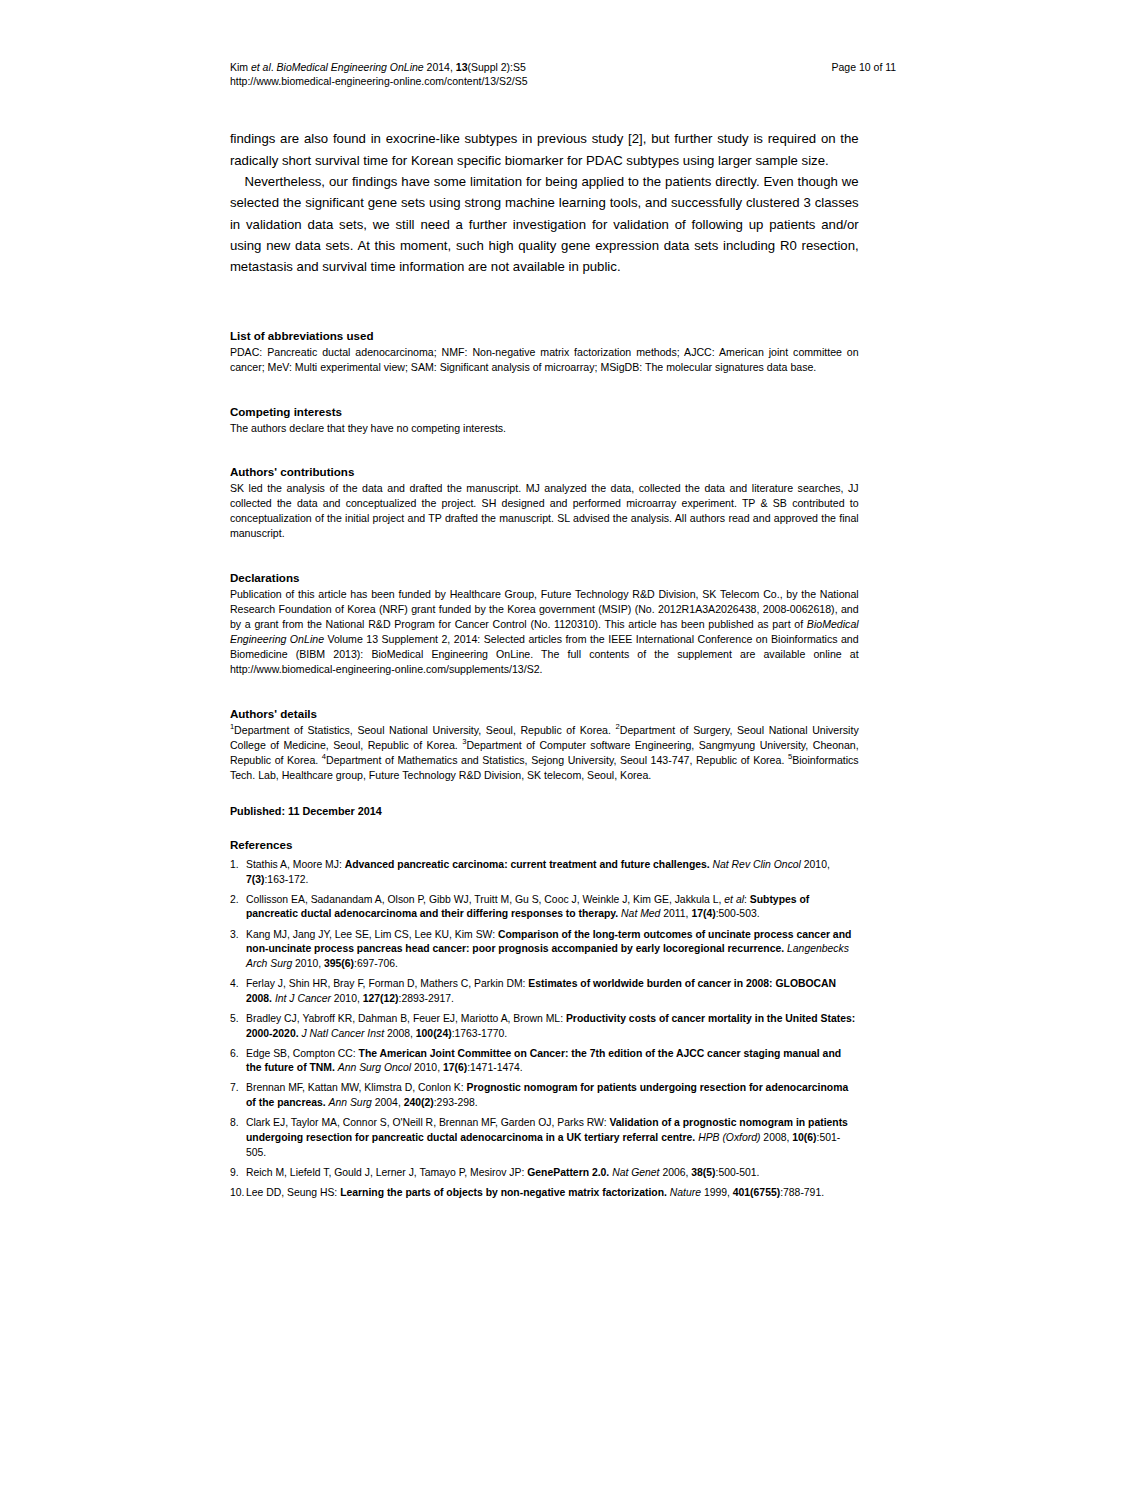Kim et al. BioMedical Engineering OnLine 2014, 13(Suppl 2):S5
http://www.biomedical-engineering-online.com/content/13/S2/S5
Page 10 of 11
findings are also found in exocrine-like subtypes in previous study [2], but further study is required on the radically short survival time for Korean specific biomarker for PDAC subtypes using larger sample size.
Nevertheless, our findings have some limitation for being applied to the patients directly. Even though we selected the significant gene sets using strong machine learning tools, and successfully clustered 3 classes in validation data sets, we still need a further investigation for validation of following up patients and/or using new data sets. At this moment, such high quality gene expression data sets including R0 resection, metastasis and survival time information are not available in public.
List of abbreviations used
PDAC: Pancreatic ductal adenocarcinoma; NMF: Non-negative matrix factorization methods; AJCC: American joint committee on cancer; MeV: Multi experimental view; SAM: Significant analysis of microarray; MSigDB: The molecular signatures data base.
Competing interests
The authors declare that they have no competing interests.
Authors' contributions
SK led the analysis of the data and drafted the manuscript. MJ analyzed the data, collected the data and literature searches, JJ collected the data and conceptualized the project. SH designed and performed microarray experiment. TP & SB contributed to conceptualization of the initial project and TP drafted the manuscript. SL advised the analysis. All authors read and approved the final manuscript.
Declarations
Publication of this article has been funded by Healthcare Group, Future Technology R&D Division, SK Telecom Co., by the National Research Foundation of Korea (NRF) grant funded by the Korea government (MSIP) (No. 2012R1A3A2026438, 2008-0062618), and by a grant from the National R&D Program for Cancer Control (No. 1120310). This article has been published as part of BioMedical Engineering OnLine Volume 13 Supplement 2, 2014: Selected articles from the IEEE International Conference on Bioinformatics and Biomedicine (BIBM 2013): BioMedical Engineering OnLine. The full contents of the supplement are available online at http://www.biomedical-engineering-online.com/supplements/13/S2.
Authors' details
1Department of Statistics, Seoul National University, Seoul, Republic of Korea. 2Department of Surgery, Seoul National University College of Medicine, Seoul, Republic of Korea. 3Department of Computer software Engineering, Sangmyung University, Cheonan, Republic of Korea. 4Department of Mathematics and Statistics, Sejong University, Seoul 143-747, Republic of Korea. 5Bioinformatics Tech. Lab, Healthcare group, Future Technology R&D Division, SK telecom, Seoul, Korea.
Published: 11 December 2014
References
Stathis A, Moore MJ: Advanced pancreatic carcinoma: current treatment and future challenges. Nat Rev Clin Oncol 2010, 7(3):163-172.
Collisson EA, Sadanandam A, Olson P, Gibb WJ, Truitt M, Gu S, Cooc J, Weinkle J, Kim GE, Jakkula L, et al: Subtypes of pancreatic ductal adenocarcinoma and their differing responses to therapy. Nat Med 2011, 17(4):500-503.
Kang MJ, Jang JY, Lee SE, Lim CS, Lee KU, Kim SW: Comparison of the long-term outcomes of uncinate process cancer and non-uncinate process pancreas head cancer: poor prognosis accompanied by early locoregional recurrence. Langenbecks Arch Surg 2010, 395(6):697-706.
Ferlay J, Shin HR, Bray F, Forman D, Mathers C, Parkin DM: Estimates of worldwide burden of cancer in 2008: GLOBOCAN 2008. Int J Cancer 2010, 127(12):2893-2917.
Bradley CJ, Yabroff KR, Dahman B, Feuer EJ, Mariotto A, Brown ML: Productivity costs of cancer mortality in the United States: 2000-2020. J Natl Cancer Inst 2008, 100(24):1763-1770.
Edge SB, Compton CC: The American Joint Committee on Cancer: the 7th edition of the AJCC cancer staging manual and the future of TNM. Ann Surg Oncol 2010, 17(6):1471-1474.
Brennan MF, Kattan MW, Klimstra D, Conlon K: Prognostic nomogram for patients undergoing resection for adenocarcinoma of the pancreas. Ann Surg 2004, 240(2):293-298.
Clark EJ, Taylor MA, Connor S, O'Neill R, Brennan MF, Garden OJ, Parks RW: Validation of a prognostic nomogram in patients undergoing resection for pancreatic ductal adenocarcinoma in a UK tertiary referral centre. HPB (Oxford) 2008, 10(6):501-505.
Reich M, Liefeld T, Gould J, Lerner J, Tamayo P, Mesirov JP: GenePattern 2.0. Nat Genet 2006, 38(5):500-501.
Lee DD, Seung HS: Learning the parts of objects by non-negative matrix factorization. Nature 1999, 401(6755):788-791.